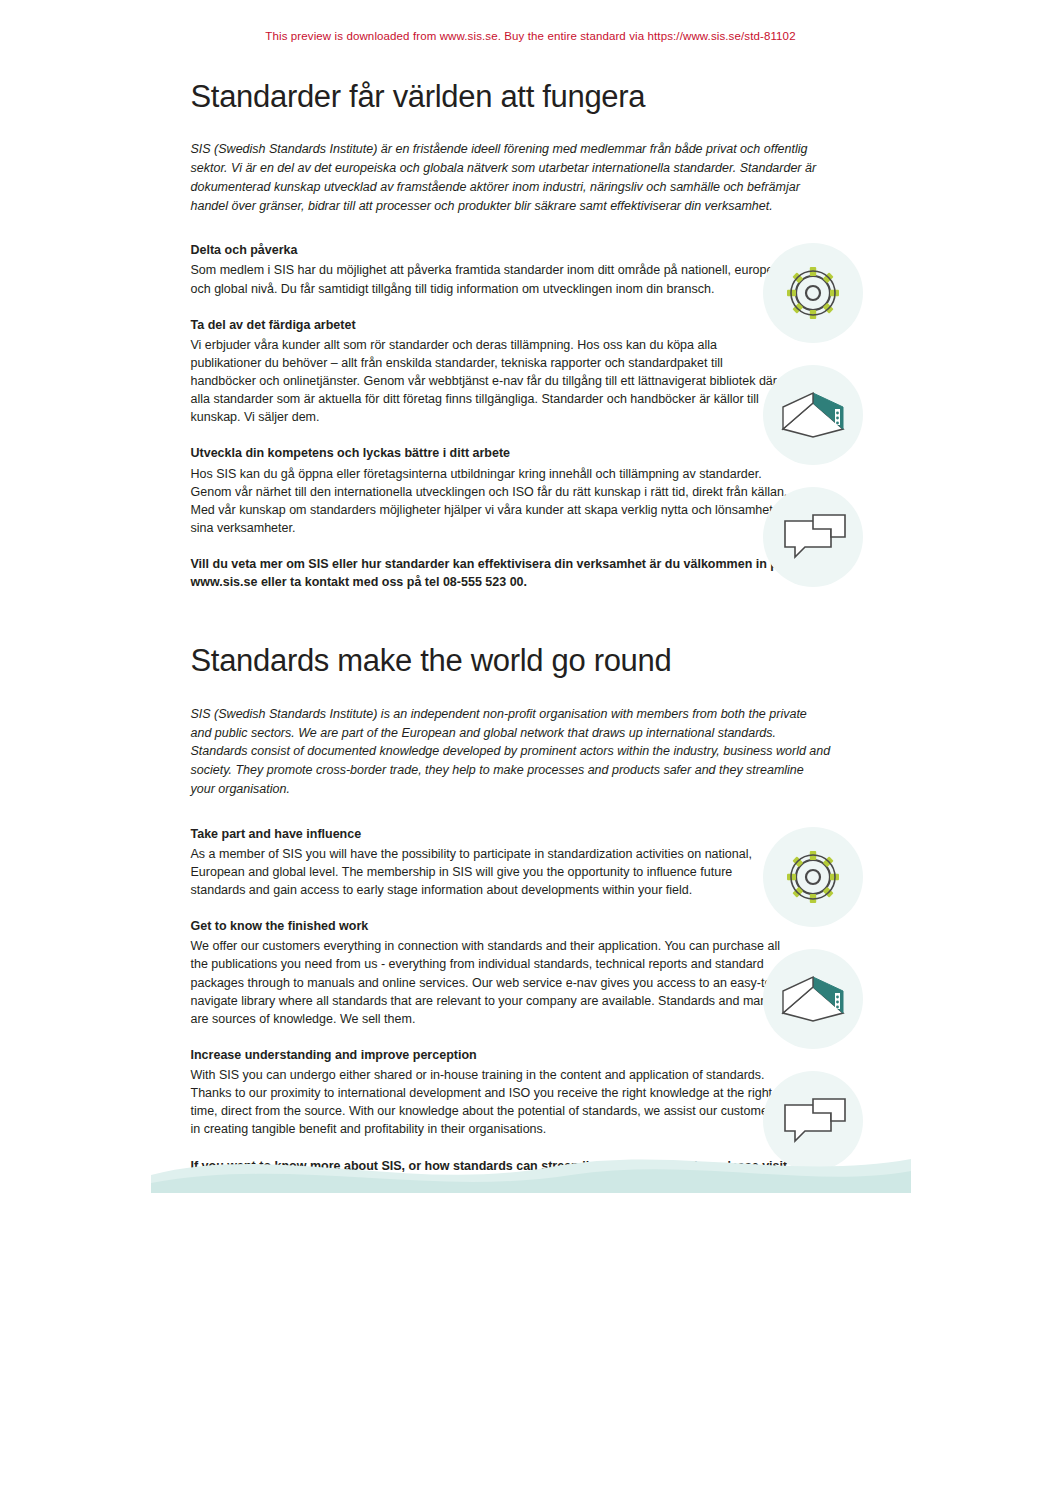This preview is downloaded from www.sis.se. Buy the entire standard via https://www.sis.se/std-81102
Standarder får världen att fungera
SIS (Swedish Standards Institute) är en fristående ideell förening med medlemmar från både privat och offentlig sektor. Vi är en del av det europeiska och globala nätverk som utarbetar internationella standarder. Standarder är dokumenterad kunskap utvecklad av framstående aktörer inom industri, näringsliv och samhälle och befrämjar handel över gränser, bidrar till att processer och produkter blir säkrare samt effektiviserar din verksamhet.
Delta och påverka
Som medlem i SIS har du möjlighet att påverka framtida standarder inom ditt område på nationell, europeisk och global nivå. Du får samtidigt tillgång till tidig information om utvecklingen inom din bransch.
Ta del av det färdiga arbetet
Vi erbjuder våra kunder allt som rör standarder och deras tillämpning. Hos oss kan du köpa alla publikationer du behöver – allt från enskilda standarder, tekniska rapporter och standardpaket till handböcker och onlinetjänster. Genom vår webbtjänst e-nav får du tillgång till ett lättnavigerat bibliotek där alla standarder som är aktuella för ditt företag finns tillgängliga. Standarder och handböcker är källor till kunskap. Vi säljer dem.
Utveckla din kompetens och lyckas bättre i ditt arbete
Hos SIS kan du gå öppna eller företagsinterna utbildningar kring innehåll och tillämpning av standarder. Genom vår närhet till den internationella utvecklingen och ISO får du rätt kunskap i rätt tid, direkt från källan. Med vår kunskap om standarders möjligheter hjälper vi våra kunder att skapa verklig nytta och lönsamhet i sina verksamheter.
Vill du veta mer om SIS eller hur standarder kan effektivisera din verksamhet är du välkommen in på www.sis.se eller ta kontakt med oss på tel 08-555 523 00.
Standards make the world go round
SIS (Swedish Standards Institute) is an independent non-profit organisation with members from both the private and public sectors. We are part of the European and global network that draws up international standards. Standards consist of documented knowledge developed by prominent actors within the industry, business world and society. They promote cross-border trade, they help to make processes and products safer and they streamline your organisation.
Take part and have influence
As a member of SIS you will have the possibility to participate in standardization activities on national, European and global level. The membership in SIS will give you the opportunity to influence future standards and gain access to early stage information about developments within your field.
Get to know the finished work
We offer our customers everything in connection with standards and their application. You can purchase all the publications you need from us - everything from individual standards, technical reports and standard packages through to manuals and online services. Our web service e-nav gives you access to an easy-to-navigate library where all standards that are relevant to your company are available. Standards and manuals are sources of knowledge. We sell them.
Increase understanding and improve perception
With SIS you can undergo either shared or in-house training in the content and application of standards. Thanks to our proximity to international development and ISO you receive the right knowledge at the right time, direct from the source. With our knowledge about the potential of standards, we assist our customers in creating tangible benefit and profitability in their organisations.
If you want to know more about SIS, or how standards can streamline your organisation, please visit www.sis.se or contact us on phone +46 (0)8-555 523 00